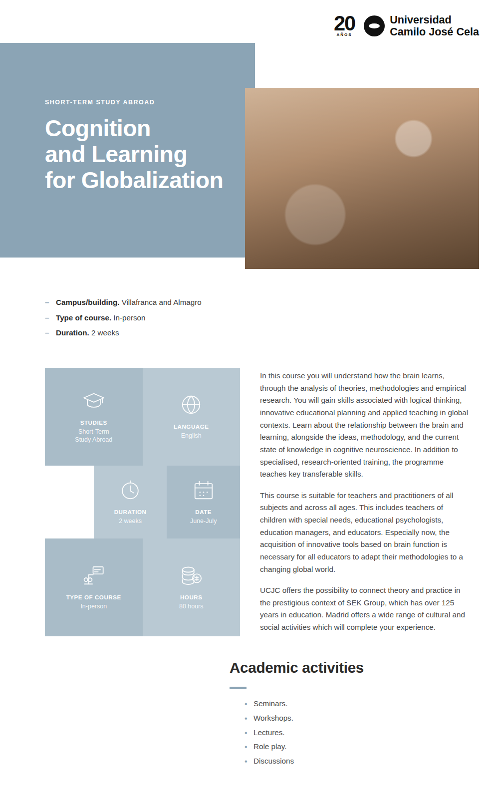20 AÑOS
Universidad Camilo José Cela
Short-term study abroad
Cognition
and Learning
for Globalization
Campus/building. Villafranca and Almagro
Type of course. In-person
Duration. 2 weeks
Studies
Short-Term
Study Abroad
Language
English
Duration
2 weeks
Date
June-July
Type of course
In-person
Hours
80 hours
In this course you will understand how the brain learns, through the analysis of theories, methodologies and empirical research. You will gain skills associated with logical thinking, innovative educational planning and applied teaching in global contexts. Learn about the relationship between the brain and learning, alongside the ideas, methodology, and the current state of knowledge in cognitive neuroscience. In addition to specialised, research-oriented training, the programme teaches key transferable skills.
This course is suitable for teachers and practitioners of all subjects and across all ages. This includes teachers of children with special needs, educational psychologists, education managers, and educators. Especially now, the acquisition of innovative tools based on brain function is necessary for all educators to adapt their methodologies to a changing global world.
UCJC offers the possibility to connect theory and practice in the prestigious context of SEK Group, which has over 125 years in education. Madrid offers a wide range of cultural and social activities which will complete your experience.
Academic activities
Seminars.
Workshops.
Lectures.
Role play.
Discussions